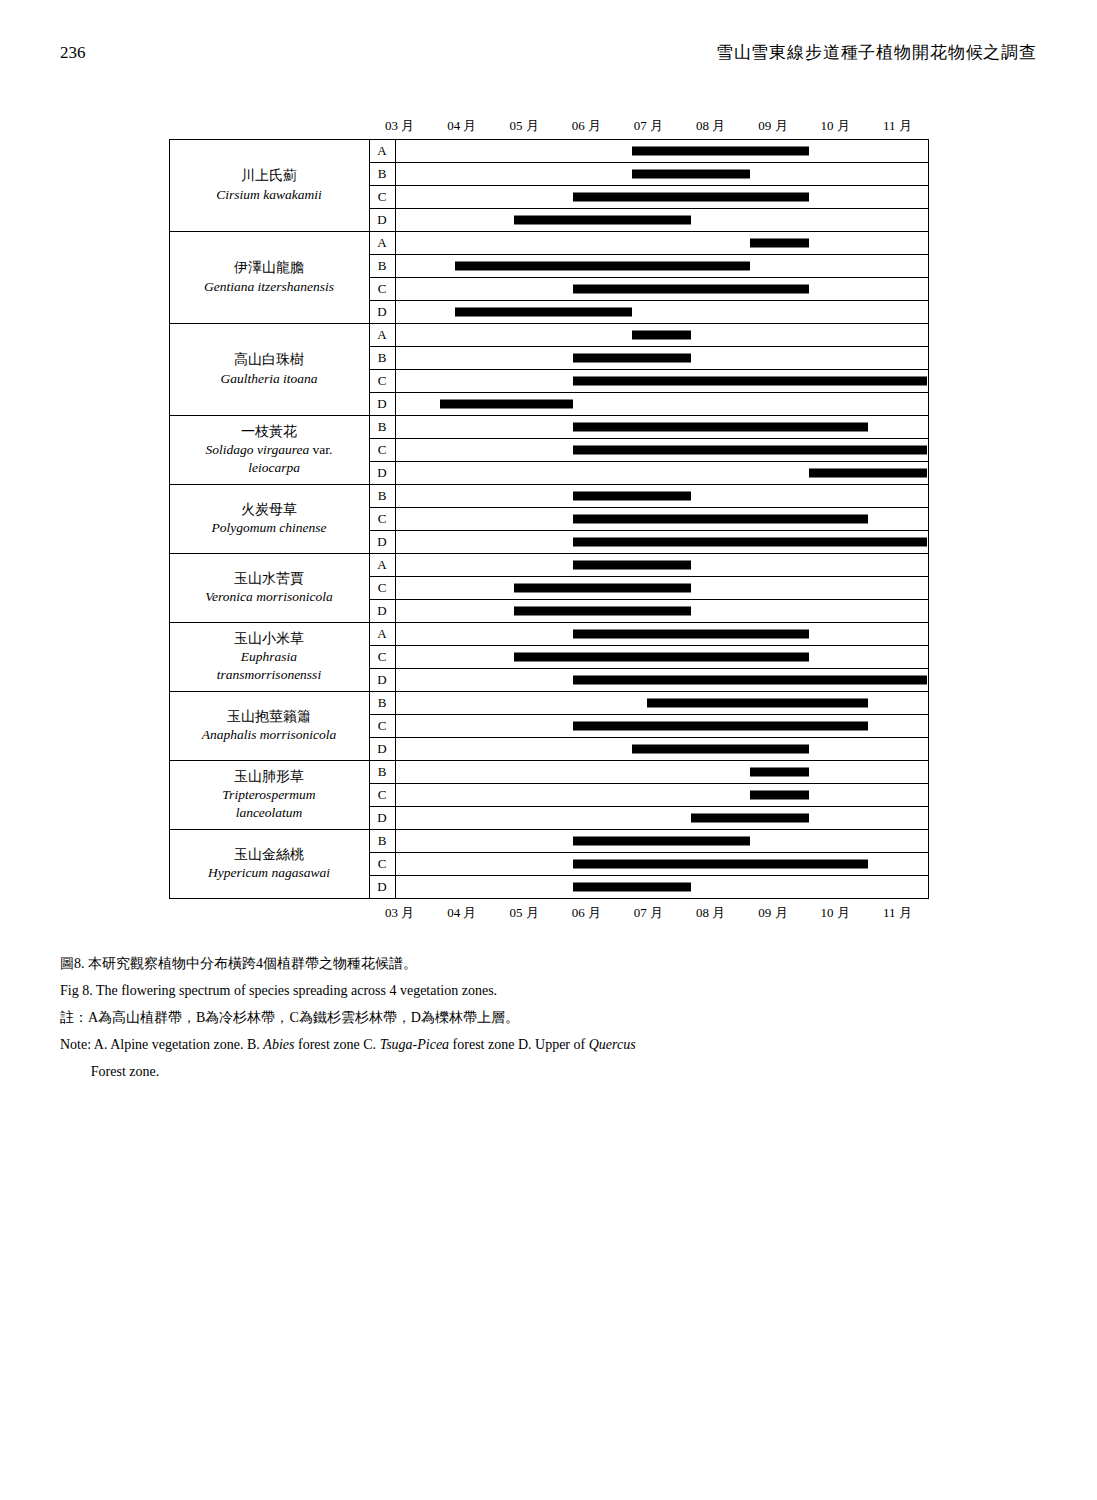236
雪山雪東線步道種子植物開花物候之調查
03 月 04 月 05 月 06 月 07 月 08 月 09 月 10 月 11 月
| 川上氏薊 Cirsium kawakamii | A | |
| B | |
| C | |
| D | |
| 伊澤山龍膽 Gentiana itzershanensis | A | |
| B | |
| C | |
| D | |
| 高山白珠樹 Gaultheria itoana | A | |
| B | |
| C | |
| D | |
| 一枝黃花 Solidago virgaurea var. leiocarpa | B | |
| C | |
| D | |
| 火炭母草 Polygomum chinense | B | |
| C | |
| D | |
| 玉山水苦賈 Veronica morrisonicola | A | |
| C | |
| D | |
| 玉山小米草 Euphrasia transmorrisonenssi | A | |
| C | |
| D | |
| 玉山抱莖籟簫 Anaphalis morrisonicola | B | |
| C | |
| D | |
| 玉山肺形草 Tripterospermum lanceolatum | B | |
| C | |
| D | |
| 玉山金絲桃 Hypericum nagasawai | B | |
| C | |
| D | |
03 月 04 月 05 月 06 月 07 月 08 月 09 月 10 月 11 月
圖8. 本研究觀察植物中分布橫跨4個植群帶之物種花候譜。
Fig 8. The flowering spectrum of species spreading across 4 vegetation zones.
註：A為高山植群帶，B為冷杉林帶，C為鐵杉雲杉林帶，D為櫟林帶上層。
Note: A. Alpine vegetation zone. B. Abies forest zone C. Tsuga-Picea forest zone D. Upper of Quercus
Forest zone.